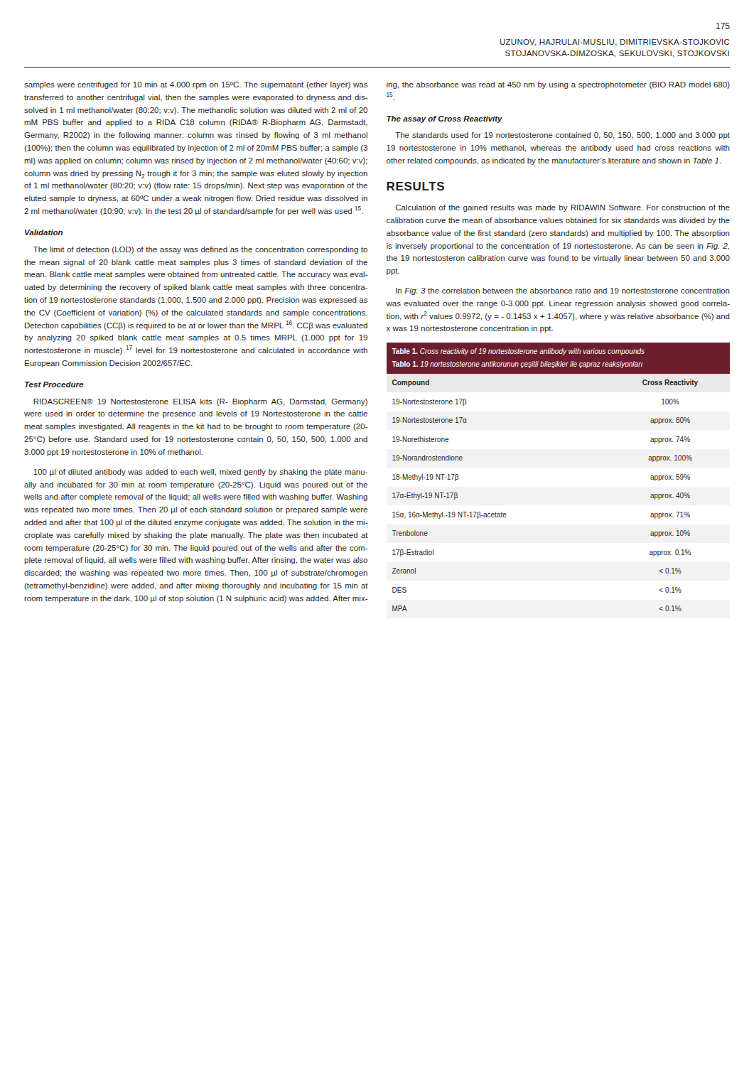175
UZUNOV, HAJRULAI-MUSLIU, DIMITRIEVSKA-STOJKOVIC
STOJANOVSKA-DIMZOSKA, SEKULOVSKI, STOJKOVSKI
samples were centrifuged for 10 min at 4.000 rpm on 15ºC. The supernatant (ether layer) was transferred to another centrifugal vial, then the samples were evaporated to dryness and dissolved in 1 ml methanol/water (80:20; v:v). The methanolic solution was diluted with 2 ml of 20 mM PBS buffer and applied to a RIDA C18 column (RIDA® R-Biopharm AG, Darmstadt, Germany, R2002) in the following manner: column was rinsed by flowing of 3 ml methanol (100%); then the column was equilibrated by injection of 2 ml of 20mM PBS buffer; a sample (3 ml) was applied on column; column was rinsed by injection of 2 ml methanol/water (40:60; v:v); column was dried by pressing N2 trough it for 3 min; the sample was eluted slowly by injection of 1 ml methanol/water (80:20; v:v) (flow rate: 15 drops/min). Next step was evaporation of the eluted sample to dryness, at 60ºC under a weak nitrogen flow. Dried residue was dissolved in 2 ml methanol/water (10:90; v:v). In the test 20 µl of standard/sample for per well was used 15.
Validation
The limit of detection (LOD) of the assay was defined as the concentration corresponding to the mean signal of 20 blank cattle meat samples plus 3 times of standard deviation of the mean. Blank cattle meat samples were obtained from untreated cattle. The accuracy was evaluated by determining the recovery of spiked blank cattle meat samples with three concentration of 19 nortestosterone standards (1.000, 1.500 and 2.000 ppt). Precision was expressed as the CV (Coefficient of variation) (%) of the calculated standards and sample concentrations. Detection capabilities (CCβ) is required to be at or lower than the MRPL 16. CCβ was evaluated by analyzing 20 spiked blank cattle meat samples at 0.5 times MRPL (1.000 ppt for 19 nortestosterone in muscle) 17 level for 19 nortestosterone and calculated in accordance with European Commission Decision 2002/657/EC.
Test Procedure
RIDASCREEN® 19 Nortestosterone ELISA kits (R- Biopharm AG, Darmstad, Germany) were used in order to determine the presence and levels of 19 Nortestosterone in the cattle meat samples investigated. All reagents in the kit had to be brought to room temperature (20-25°C) before use. Standard used for 19 nortestosterone contain 0, 50, 150, 500, 1.000 and 3.000 ppt 19 nortestosterone in 10% of methanol.
100 µl of diluted antibody was added to each well, mixed gently by shaking the plate manually and incubated for 30 min at room temperature (20-25°C). Liquid was poured out of the wells and after complete removal of the liquid; all wells were filled with washing buffer. Washing was repeated two more times. Then 20 µl of each standard solution or prepared sample were added and after that 100 µl of the diluted enzyme conjugate was added. The solution in the microplate was carefully mixed by shaking the plate manually. The plate was then incubated at room temperature (20-25°C) for 30 min. The liquid poured out of the wells and after the complete removal of liquid, all wells were filled with washing buffer. After rinsing, the water was also discarded; the washing was repeated two more times. Then, 100 µl of substrate/chromogen (tetramethyl-benzidine) were added, and after mixing thoroughly and incubating for 15 min at room temperature in the dark, 100 µl of stop solution (1 N sulphuric acid) was added. After mixing, the absorbance was read at 450 nm by using a spectrophotometer (BIO RAD model 680) 15.
The assay of Cross Reactivity
The standards used for 19 nortestosterone contained 0, 50, 150, 500, 1.000 and 3.000 ppt 19 nortestosterone in 10% methanol, whereas the antibody used had cross reactions with other related compounds, as indicated by the manufacturer’s literature and shown in Table 1.
RESULTS
Calculation of the gained results was made by RIDAWIN Software. For construction of the calibration curve the mean of absorbance values obtained for six standards was divided by the absorbance value of the first standard (zero standards) and multiplied by 100. The absorption is inversely proportional to the concentration of 19 nortestosterone. As can be seen in Fig. 2, the 19 nortestosteron calibration curve was found to be virtually linear between 50 and 3.000 ppt.
In Fig. 3 the correlation between the absorbance ratio and 19 nortestosterone concentration was evaluated over the range 0-3.000 ppt. Linear regression analysis showed good correlation, with r2 values 0.9972, (y = - 0.1453 x + 1.4057), where y was relative absorbance (%) and x was 19 nortestosterone concentration in ppt.
Table 1. Cross reactivity of 19 nortestosterone antibody with various compounds Tablo 1. 19 nortestosterone antikorunun çeşitli bileşikler ile çapraz reaksiyonları
| Compound | Cross Reactivity |
| --- | --- |
| 19-Nortestosterone 17β | 100% |
| 19-Nortestosterone 17α | approx. 80% |
| 19-Norethisterone | approx. 74% |
| 19-Norandrostendione | approx. 100% |
| 18-Methyl-19 NT-17β | approx. 59% |
| 17α-Ethyl-19 NT-17β | approx. 40% |
| 15α, 16α-Methyl.-19 NT-17β-acetate | approx. 71% |
| Trenbolone | approx. 10% |
| 17β-Estradiol | approx. 0.1% |
| Zeranol | < 0.1% |
| DES | < 0.1% |
| MPA | < 0.1% |